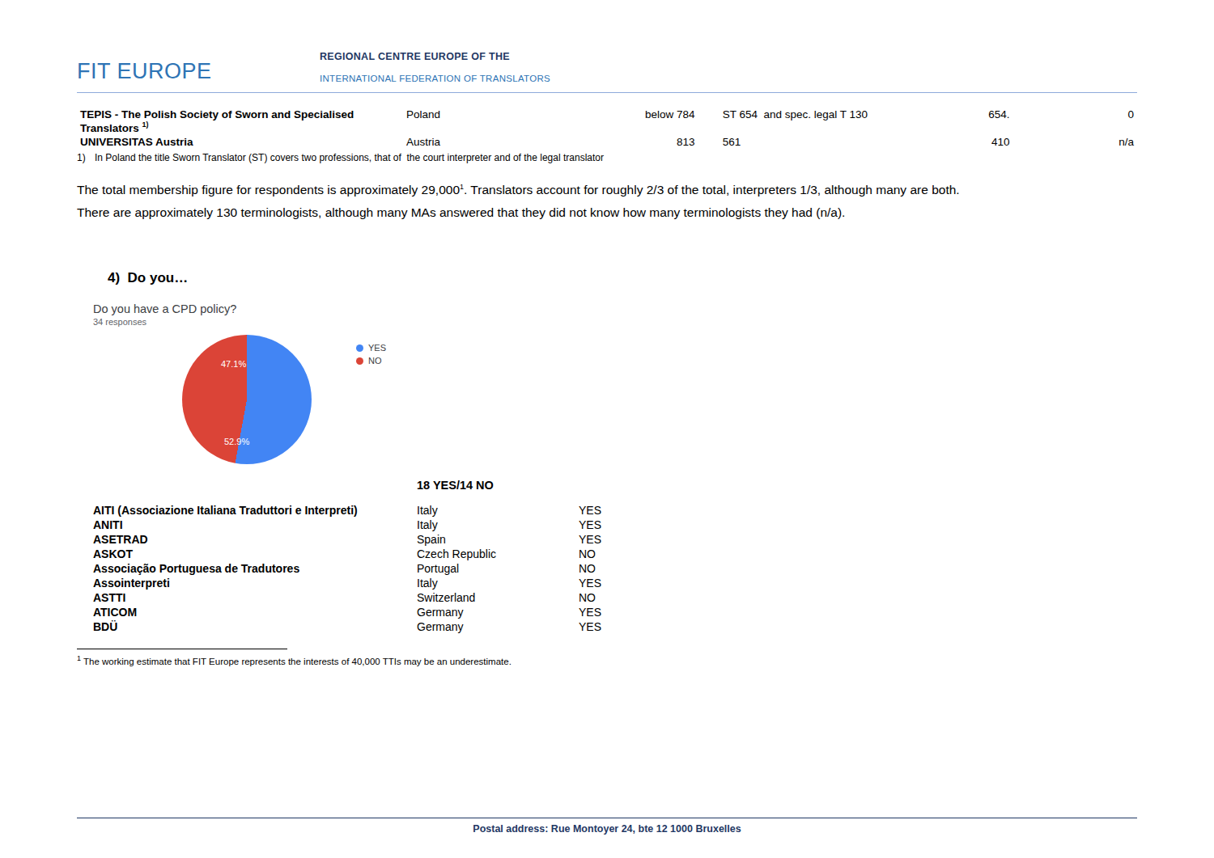FIT EUROPE
REGIONAL CENTRE EUROPE OF THE
INTERNATIONAL FEDERATION OF TRANSLATORS
| TEPIS - The Polish Society of Sworn and Specialised Translators 1) | Poland | below 784 | ST 654 and spec. legal T 130 | 654. | 0 |
| UNIVERSITAS Austria | Austria | 813 | 561 | 410 | n/a |
1) In Poland the title Sworn Translator (ST) covers two professions, that of the court interpreter and of the legal translator
The total membership figure for respondents is approximately 29,0001. Translators account for roughly 2/3 of the total, interpreters 1/3, although many are both.
There are approximately 130 terminologists, although many MAs answered that they did not know how many terminologists they had (n/a).
4) Do you…
Do you have a CPD policy?
34 responses
47.1%
52.9%
YES
NO
18 YES/14 NO
| AITI (Associazione Italiana Traduttori e Interpreti) | Italy | YES |
| ANITI | Italy | YES |
| ASETRAD | Spain | YES |
| ASKOT | Czech Republic | NO |
| Associação Portuguesa de Tradutores | Portugal | NO |
| Assointerpreti | Italy | YES |
| ASTTI | Switzerland | NO |
| ATICOM | Germany | YES |
| BDÜ | Germany | YES |
1 The working estimate that FIT Europe represents the interests of 40,000 TTIs may be an underestimate.
Postal address: Rue Montoyer 24, bte 12 1000 Bruxelles